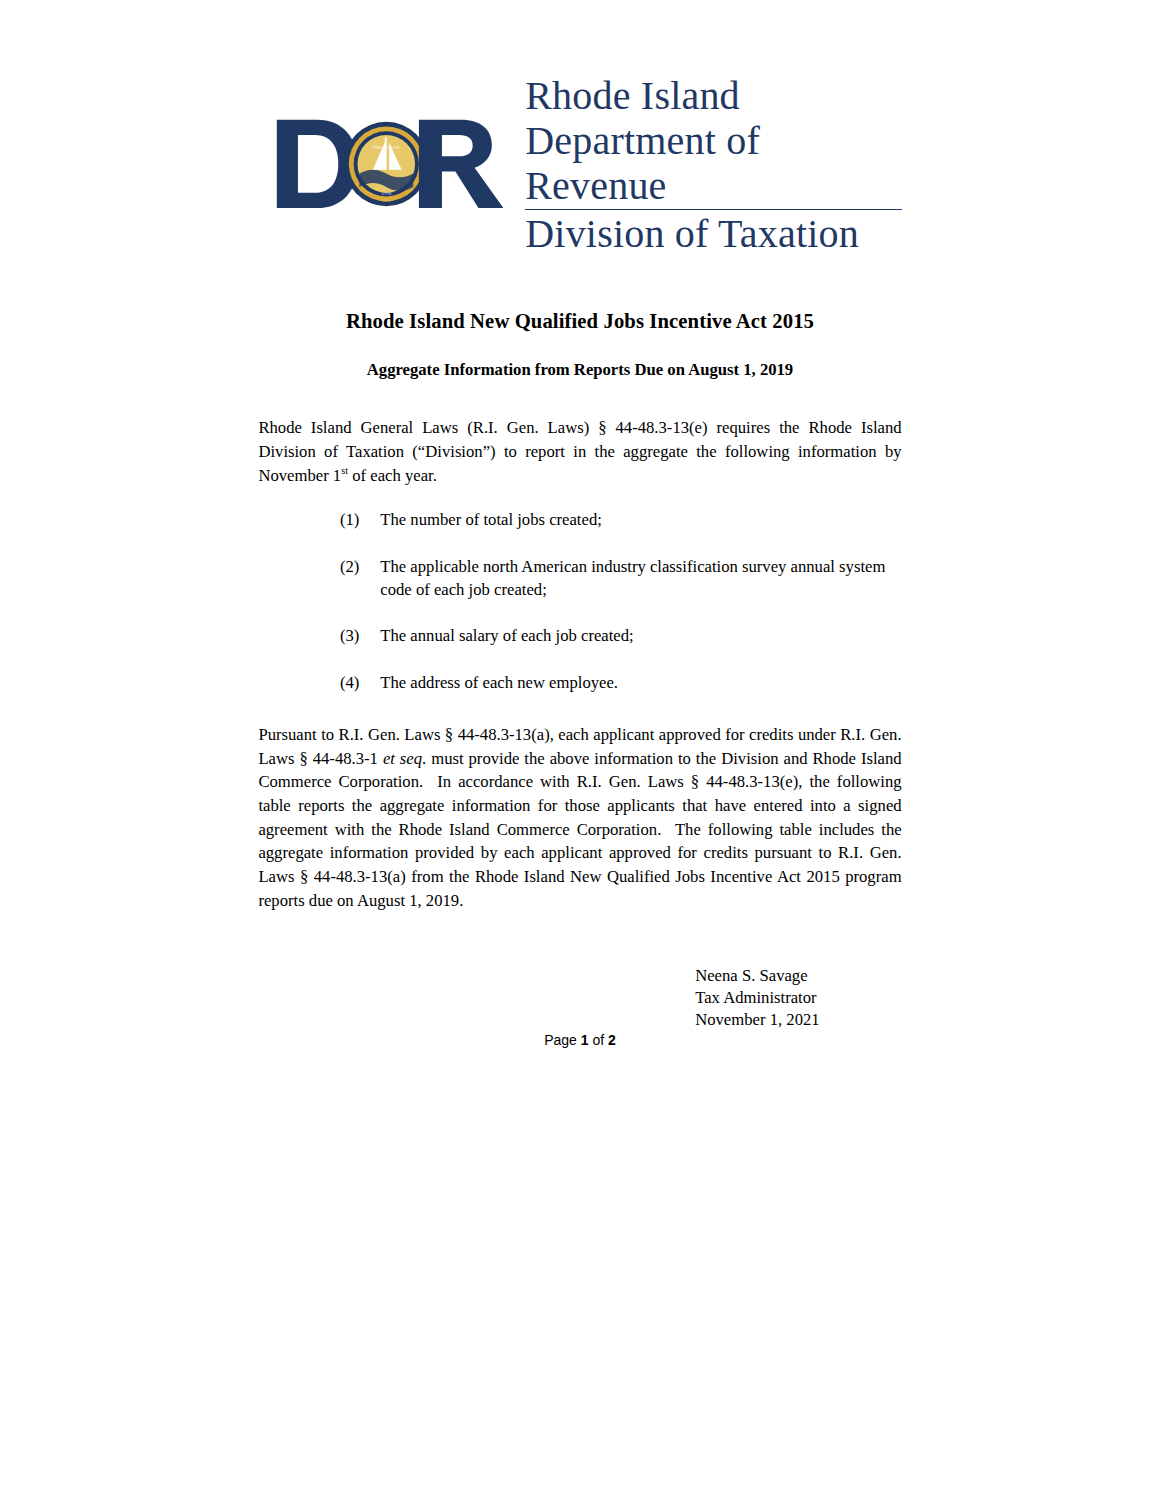THE OCEAN 1770 2001
Rhode Island Department of Revenue
Division of Taxation
Rhode Island New Qualified Jobs Incentive Act 2015
Aggregate Information from Reports Due on August 1, 2019
Rhode Island General Laws (R.I. Gen. Laws) § 44-48.3-13(e) requires the Rhode Island Division of Taxation (“Division”) to report in the aggregate the following information by November 1st of each year.
The number of total jobs created;
The applicable north American industry classification survey annual system code of each job created;
The annual salary of each job created;
The address of each new employee.
Pursuant to R.I. Gen. Laws § 44-48.3-13(a), each applicant approved for credits under R.I. Gen. Laws § 44-48.3-1 et seq. must provide the above information to the Division and Rhode Island Commerce Corporation. In accordance with R.I. Gen. Laws § 44-48.3-13(e), the following table reports the aggregate information for those applicants that have entered into a signed agreement with the Rhode Island Commerce Corporation. The following table includes the aggregate information provided by each applicant approved for credits pursuant to R.I. Gen. Laws § 44-48.3-13(a) from the Rhode Island New Qualified Jobs Incentive Act 2015 program reports due on August 1, 2019.
Neena S. Savage
Tax Administrator
November 1, 2021
Page 1 of 2